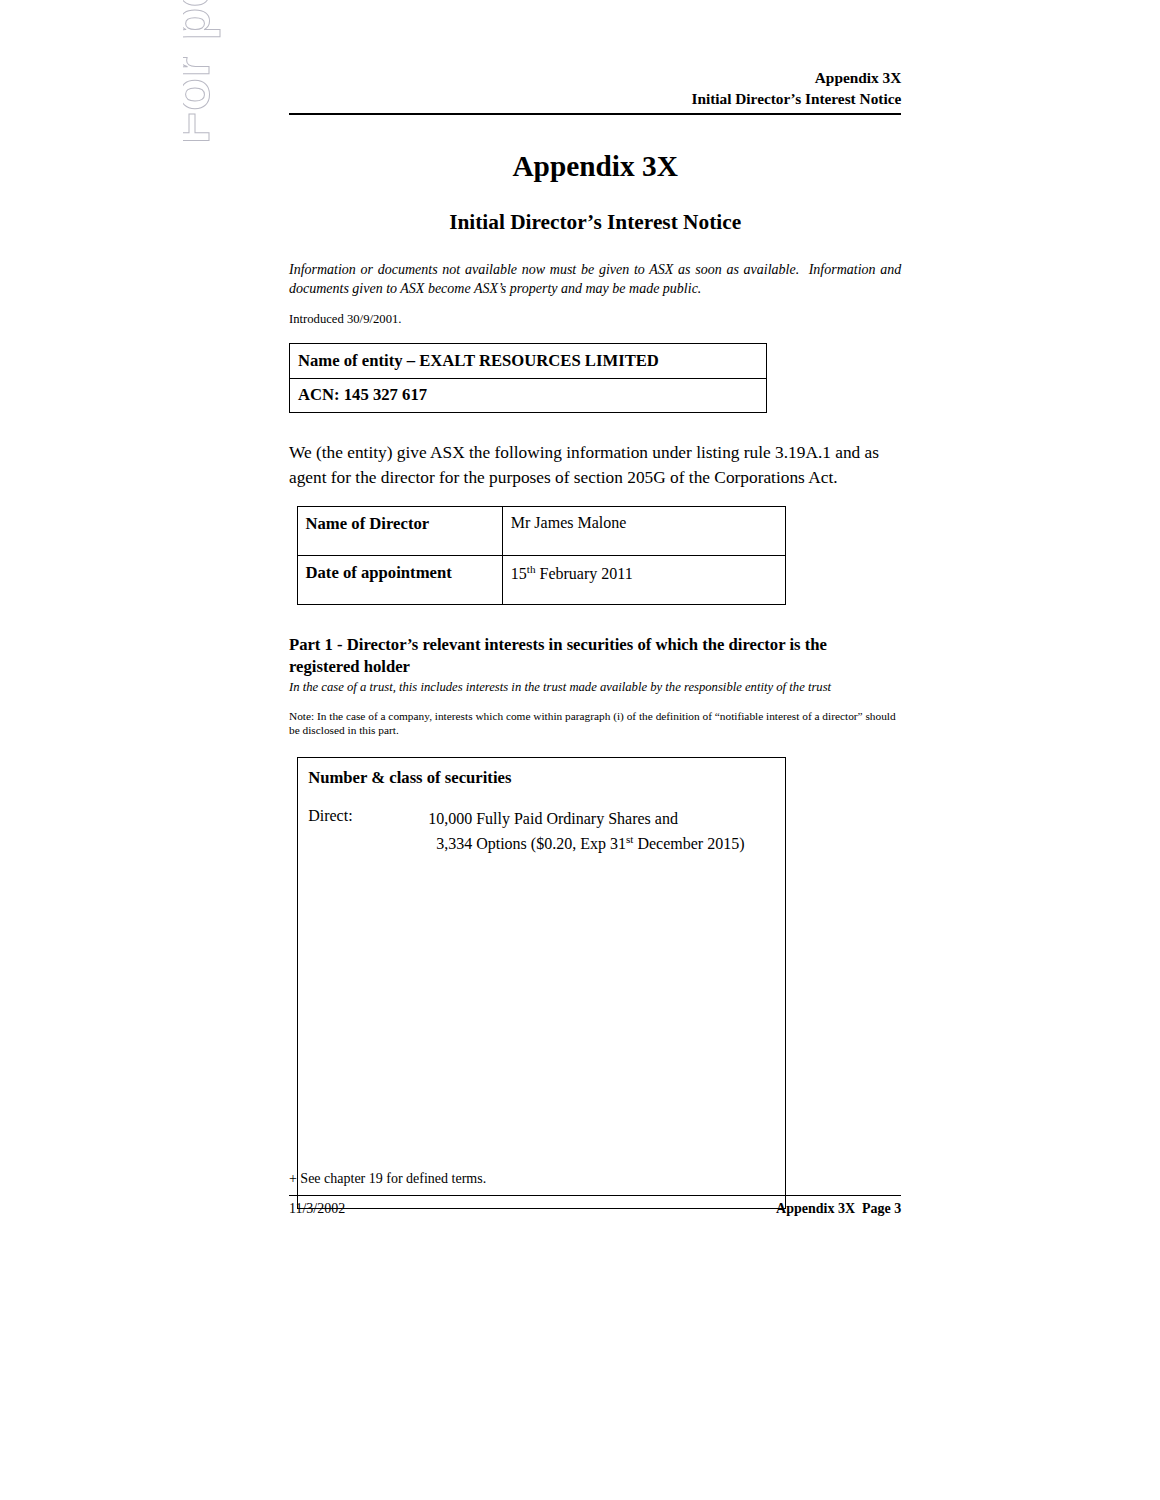For personal use only
Appendix 3X
Initial Director’s Interest Notice
Appendix 3X
Initial Director’s Interest Notice
Information or documents not available now must be given to ASX as soon as available. Information and documents given to ASX become ASX’s property and may be made public.
Introduced 30/9/2001.
| Name of entity – EXALT RESOURCES LIMITED |
| ACN: 145 327 617 |
We (the entity) give ASX the following information under listing rule 3.19A.1 and as agent for the director for the purposes of section 205G of the Corporations Act.
| Name of Director | Mr James Malone |
| Date of appointment | 15 th February 2011 |
Part 1 - Director’s relevant interests in securities of which the director is the registered holder
In the case of a trust, this includes interests in the trust made available by the responsible entity of the trust
Note: In the case of a company, interests which come within paragraph (i) of the definition of “notifiable interest of a director” should be disclosed in this part.
| Number & class of securities Direct: 10,000 Fully Paid Ordinary Shares and 3,334 Options ($0.20, Exp 31 st December 2015) |
+ See chapter 19 for defined terms.
11/3/2002 Appendix 3X Page 3